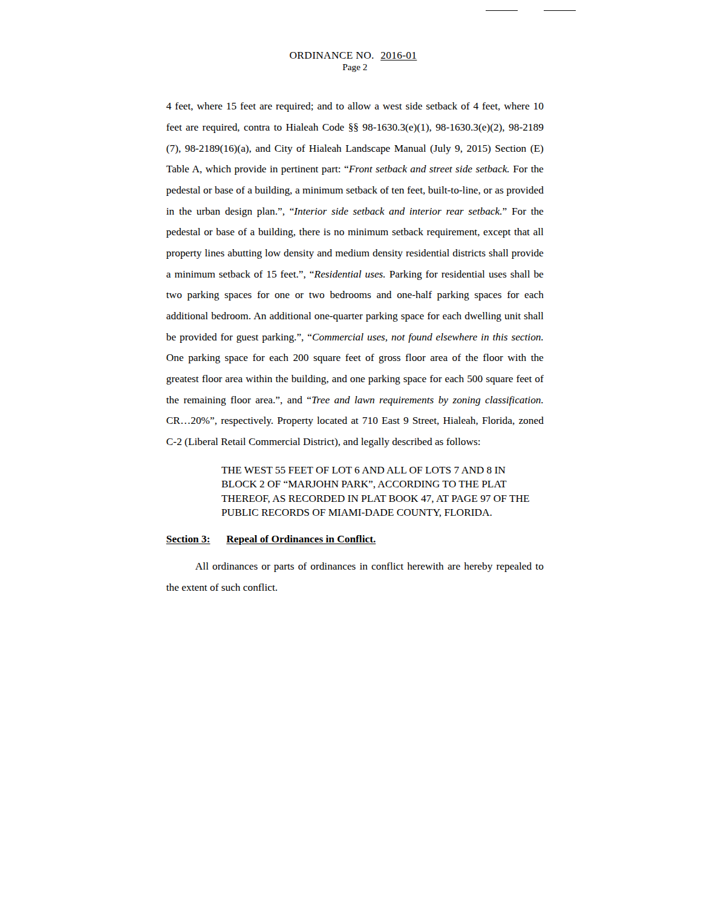ORDINANCE NO. 2016-01
Page 2
4 feet, where 15 feet are required; and to allow a west side setback of 4 feet, where 10 feet are required, contra to Hialeah Code §§ 98-1630.3(e)(1), 98-1630.3(e)(2), 98-2189 (7), 98-2189(16)(a), and City of Hialeah Landscape Manual (July 9, 2015) Section (E) Table A, which provide in pertinent part: “Front setback and street side setback. For the pedestal or base of a building, a minimum setback of ten feet, built-to-line, or as provided in the urban design plan.”, “Interior side setback and interior rear setback.” For the pedestal or base of a building, there is no minimum setback requirement, except that all property lines abutting low density and medium density residential districts shall provide a minimum setback of 15 feet.”, “Residential uses. Parking for residential uses shall be two parking spaces for one or two bedrooms and one-half parking spaces for each additional bedroom. An additional one-quarter parking space for each dwelling unit shall be provided for guest parking.”, “Commercial uses, not found elsewhere in this section. One parking space for each 200 square feet of gross floor area of the floor with the greatest floor area within the building, and one parking space for each 500 square feet of the remaining floor area.”, and “Tree and lawn requirements by zoning classification. CR…20%”, respectively. Property located at 710 East 9 Street, Hialeah, Florida, zoned C-2 (Liberal Retail Commercial District), and legally described as follows:
THE WEST 55 FEET OF LOT 6 AND ALL OF LOTS 7 AND 8 IN BLOCK 2 OF “MARJOHN PARK”, ACCORDING TO THE PLAT THEREOF, AS RECORDED IN PLAT BOOK 47, AT PAGE 97 OF THE PUBLIC RECORDS OF MIAMI-DADE COUNTY, FLORIDA.
Section 3: Repeal of Ordinances in Conflict.
All ordinances or parts of ordinances in conflict herewith are hereby repealed to the extent of such conflict.